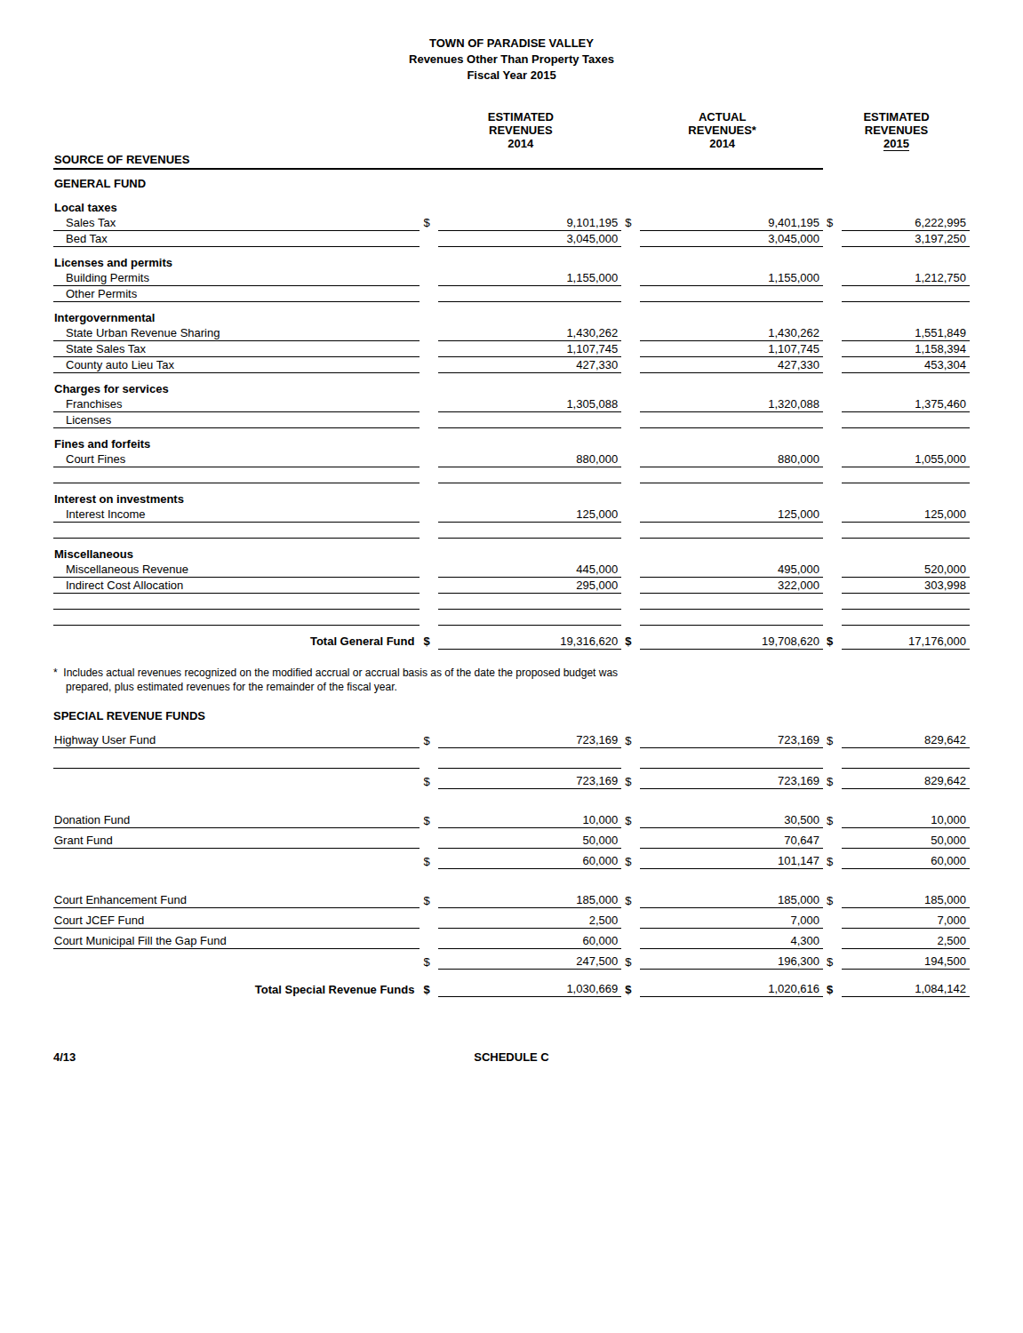TOWN OF PARADISE VALLEY
Revenues Other Than Property Taxes
Fiscal Year 2015
| | ESTIMATED REVENUES 2014 | ACTUAL REVENUES* 2014 | ESTIMATED REVENUES 2015 |
| --- | --- | --- | --- |
| SOURCE OF REVENUES | | | |
| GENERAL FUND | |
| Local taxes | |
| Sales Tax | $ | 9,101,195 | $ | 9,401,195 | $ | 6,222,995 |
| Bed Tax | | 3,045,000 | | 3,045,000 | | 3,197,250 |
| Licenses and permits | |
| Building Permits | | 1,155,000 | | 1,155,000 | | 1,212,750 |
| Other Permits | | | | | | |
| Intergovernmental | |
| State Urban Revenue Sharing | | 1,430,262 | | 1,430,262 | | 1,551,849 |
| State Sales Tax | | 1,107,745 | | 1,107,745 | | 1,158,394 |
| County auto Lieu Tax | | 427,330 | | 427,330 | | 453,304 |
| Charges for services | |
| Franchises | | 1,305,088 | | 1,320,088 | | 1,375,460 |
| Licenses | | | | | | |
| Fines and forfeits | |
| Court Fines | | 880,000 | | 880,000 | | 1,055,000 |
| Interest on investments | |
| Interest Income | | 125,000 | | 125,000 | | 125,000 |
| Miscellaneous | |
| Miscellaneous Revenue | | 445,000 | | 495,000 | | 520,000 |
| Indirect Cost Allocation | | 295,000 | | 322,000 | | 303,998 |
| Total General Fund | $ | 19,316,620 | $ | 19,708,620 | $ | 17,176,000 |
* Includes actual revenues recognized on the modified accrual or accrual basis as of the date the proposed budget was
prepared, plus estimated revenues for the remainder of the fiscal year.
SPECIAL REVENUE FUNDS
| Highway User Fund | $ | 723,169 | $ | 723,169 | $ | 829,642 |
| | $ | 723,169 | $ | 723,169 | $ | 829,642 |
| Donation Fund | $ | 10,000 | $ | 30,500 | $ | 10,000 |
| Grant Fund | | 50,000 | | 70,647 | | 50,000 |
| | $ | 60,000 | $ | 101,147 | $ | 60,000 |
| Court Enhancement Fund | $ | 185,000 | $ | 185,000 | $ | 185,000 |
| Court JCEF Fund | | 2,500 | | 7,000 | | 7,000 |
| Court Municipal Fill the Gap Fund | | 60,000 | | 4,300 | | 2,500 |
| | $ | 247,500 | $ | 196,300 | $ | 194,500 |
| Total Special Revenue Funds | $ | 1,030,669 | $ | 1,020,616 | $ | 1,084,142 |
4/13
SCHEDULE C